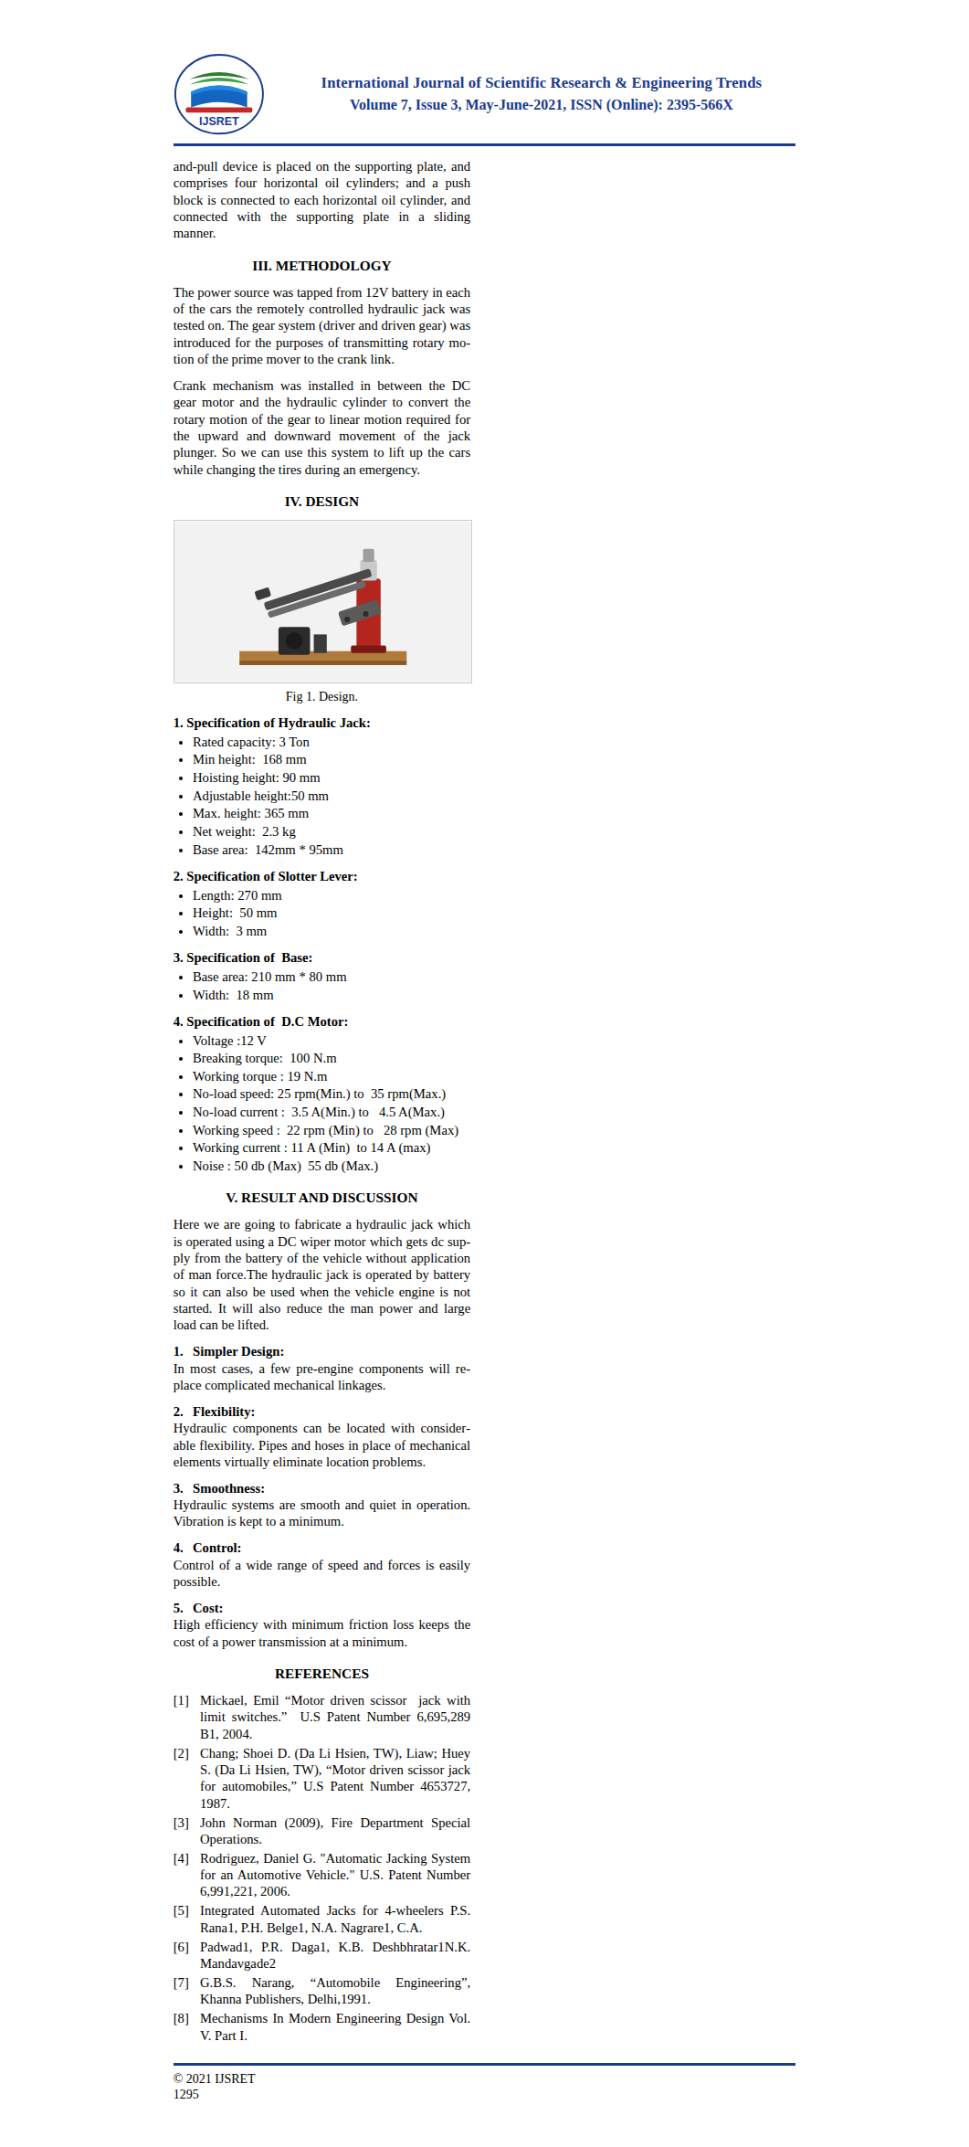IJSRET
International Journal of Scientific Research & Engineering Trends
Volume 7, Issue 3, May-June-2021, ISSN (Online): 2395-566X
and-pull device is placed on the supporting plate, and comprises four horizontal oil cylinders; and a push block is connected to each horizontal oil cylinder, and connected with the supporting plate in a sliding manner.
III. METHODOLOGY
The power source was tapped from 12V battery in each of the cars the remotely controlled hydraulic jack was tested on. The gear system (driver and driven gear) was introduced for the purposes of transmitting rotary motion of the prime mover to the crank link.
Crank mechanism was installed in between the DC gear motor and the hydraulic cylinder to convert the rotary motion of the gear to linear motion required for the upward and downward movement of the jack plunger. So we can use this system to lift up the cars while changing the tires during an emergency.
IV. DESIGN
Fig 1. Design.
1. Specification of Hydraulic Jack:
Rated capacity: 3 Ton
Min height: 168 mm
Hoisting height: 90 mm
Adjustable height:50 mm
Max. height: 365 mm
Net weight: 2.3 kg
Base area: 142mm * 95mm
2. Specification of Slotter Lever:
Length: 270 mm
Height: 50 mm
Width: 3 mm
3. Specification of Base:
Base area: 210 mm * 80 mm
Width: 18 mm
4. Specification of D.C Motor:
Voltage :12 V
Breaking torque: 100 N.m
Working torque : 19 N.m
No-load speed: 25 rpm(Min.) to 35 rpm(Max.)
No-load current : 3.5 A(Min.) to 4.5 A(Max.)
Working speed : 22 rpm (Min) to 28 rpm (Max)
Working current : 11 A (Min) to 14 A (max)
Noise : 50 db (Max) 55 db (Max.)
V. RESULT AND DISCUSSION
Here we are going to fabricate a hydraulic jack which is operated using a DC wiper motor which gets dc supply from the battery of the vehicle without application of man force.The hydraulic jack is operated by battery so it can also be used when the vehicle engine is not started. It will also reduce the man power and large load can be lifted.
1. Simpler Design:
In most cases, a few pre-engine components will replace complicated mechanical linkages.
2. Flexibility:
Hydraulic components can be located with considerable flexibility. Pipes and hoses in place of mechanical elements virtually eliminate location problems.
3. Smoothness:
Hydraulic systems are smooth and quiet in operation. Vibration is kept to a minimum.
4. Control:
Control of a wide range of speed and forces is easily possible.
5. Cost:
High efficiency with minimum friction loss keeps the cost of a power transmission at a minimum.
REFERENCES
Mickael, Emil “Motor driven scissor jack with limit switches.” U.S Patent Number 6,695,289 B1, 2004.
Chang; Shoei D. (Da Li Hsien, TW), Liaw; Huey S. (Da Li Hsien, TW), “Motor driven scissor jack for automobiles,” U.S Patent Number 4653727, 1987.
John Norman (2009), Fire Department Special Operations.
Rodriguez, Daniel G. "Automatic Jacking System for an Automotive Vehicle." U.S. Patent Number 6,991,221, 2006.
Integrated Automated Jacks for 4-wheelers P.S. Rana1, P.H. Belge1, N.A. Nagrare1, C.A.
Padwad1, P.R. Daga1, K.B. Deshbhratar1N.K. Mandavgade2
G.B.S. Narang, “Automobile Engineering”, Khanna Publishers, Delhi,1991.
Mechanisms In Modern Engineering Design Vol. V. Part I.
© 2021 IJSRET
1295